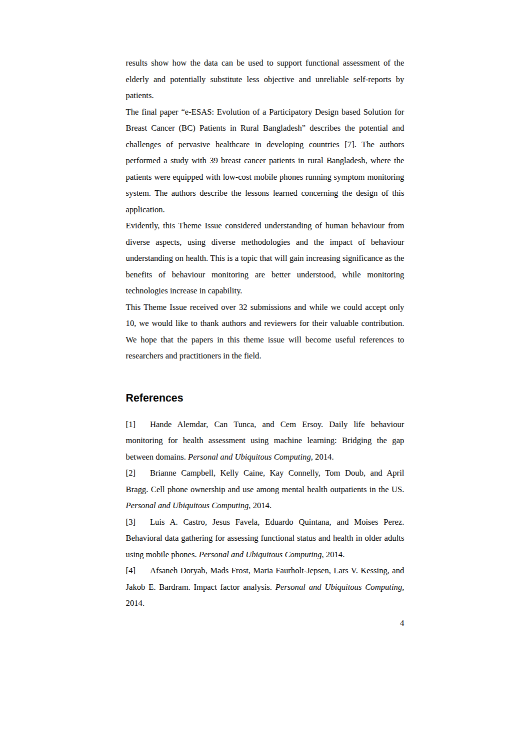results show how the data can be used to support functional assessment of the elderly and potentially substitute less objective and unreliable self-reports by patients.
The final paper “e-ESAS: Evolution of a Participatory Design based Solution for Breast Cancer (BC) Patients in Rural Bangladesh” describes the potential and challenges of pervasive healthcare in developing countries [7]. The authors performed a study with 39 breast cancer patients in rural Bangladesh, where the patients were equipped with low-cost mobile phones running symptom monitoring system. The authors describe the lessons learned concerning the design of this application.
Evidently, this Theme Issue considered understanding of human behaviour from diverse aspects, using diverse methodologies and the impact of behaviour understanding on health. This is a topic that will gain increasing significance as the benefits of behaviour monitoring are better understood, while monitoring technologies increase in capability.
This Theme Issue received over 32 submissions and while we could accept only 10, we would like to thank authors and reviewers for their valuable contribution. We hope that the papers in this theme issue will become useful references to researchers and practitioners in the field.
References
[1] Hande Alemdar, Can Tunca, and Cem Ersoy. Daily life behaviour monitoring for health assessment using machine learning: Bridging the gap between domains. Personal and Ubiquitous Computing, 2014.
[2] Brianne Campbell, Kelly Caine, Kay Connelly, Tom Doub, and April Bragg. Cell phone ownership and use among mental health outpatients in the US. Personal and Ubiquitous Computing, 2014.
[3] Luis A. Castro, Jesus Favela, Eduardo Quintana, and Moises Perez. Behavioral data gathering for assessing functional status and health in older adults using mobile phones. Personal and Ubiquitous Computing, 2014.
[4] Afsaneh Doryab, Mads Frost, Maria Faurholt-Jepsen, Lars V. Kessing, and Jakob E. Bardram. Impact factor analysis. Personal and Ubiquitous Computing, 2014.
4